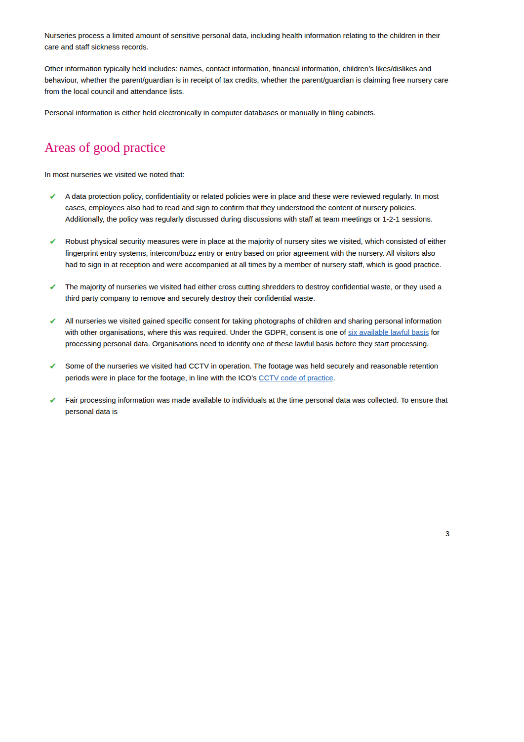Nurseries process a limited amount of sensitive personal data, including health information relating to the children in their care and staff sickness records.
Other information typically held includes: names, contact information, financial information, children’s likes/dislikes and behaviour, whether the parent/guardian is in receipt of tax credits, whether the parent/guardian is claiming free nursery care from the local council and attendance lists.
Personal information is either held electronically in computer databases or manually in filing cabinets.
Areas of good practice
In most nurseries we visited we noted that:
A data protection policy, confidentiality or related policies were in place and these were reviewed regularly. In most cases, employees also had to read and sign to confirm that they understood the content of nursery policies. Additionally, the policy was regularly discussed during discussions with staff at team meetings or 1-2-1 sessions.
Robust physical security measures were in place at the majority of nursery sites we visited, which consisted of either fingerprint entry systems, intercom/buzz entry or entry based on prior agreement with the nursery. All visitors also had to sign in at reception and were accompanied at all times by a member of nursery staff, which is good practice.
The majority of nurseries we visited had either cross cutting shredders to destroy confidential waste, or they used a third party company to remove and securely destroy their confidential waste.
All nurseries we visited gained specific consent for taking photographs of children and sharing personal information with other organisations, where this was required. Under the GDPR, consent is one of six available lawful basis for processing personal data. Organisations need to identify one of these lawful basis before they start processing.
Some of the nurseries we visited had CCTV in operation. The footage was held securely and reasonable retention periods were in place for the footage, in line with the ICO’s CCTV code of practice.
Fair processing information was made available to individuals at the time personal data was collected. To ensure that personal data is
3